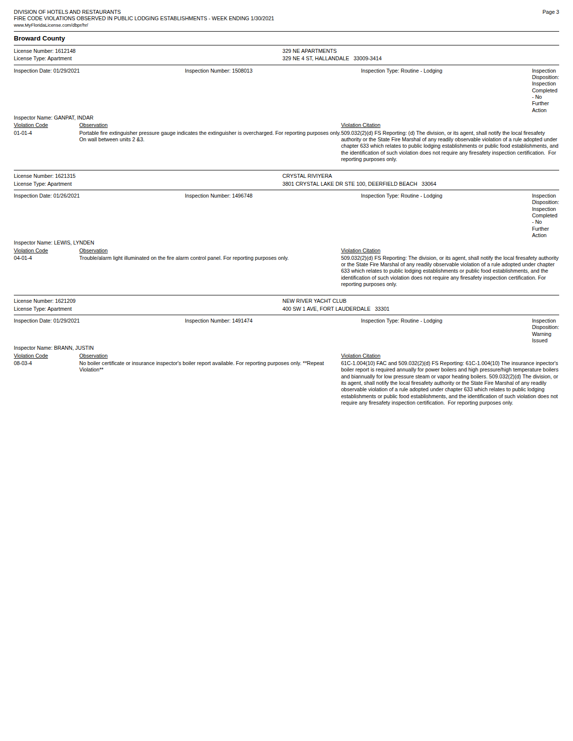Page 3
DIVISION OF HOTELS AND RESTAURANTS
FIRE CODE VIOLATIONS OBSERVED IN PUBLIC LODGING ESTABLISHMENTS - WEEK ENDING 1/30/2021
www.MyFloridaLicense.com/dbpr/hr/
Broward County
| License Number: 1612148 | 329 NE APARTMENTS |
| License Type: Apartment | 329 NE 4 ST, HALLANDALE 33009-3414 |
| Inspection Date: 01/29/2021 | Inspection Number: 1508013 | Inspection Type: Routine - Lodging | Inspection Disposition: Inspection Completed - No Further Action |
| Inspector Name: GANPAT, INDAR | | | |
| Violation Code | Observation | Violation Citation |
| 01-01-4 | Portable fire extinguisher pressure gauge indicates the extinguisher is overcharged. For reporting purposes only. On wall between units 2 &3. | 509.032(2)(d) FS Reporting: (d) The division, or its agent, shall notify the local firesafety authority or the State Fire Marshal of any readily observable violation of a rule adopted under chapter 633 which relates to public lodging establishments or public food establishments, and the identification of such violation does not require any firesafety inspection certification. For reporting purposes only. |
| License Number: 1621315 | CRYSTAL RIVIYERA |
| License Type: Apartment | 3801 CRYSTAL LAKE DR STE 100, DEERFIELD BEACH 33064 |
| Inspection Date: 01/26/2021 | Inspection Number: 1496748 | Inspection Type: Routine - Lodging | Inspection Disposition: Inspection Completed - No Further Action |
| Inspector Name: LEWIS, LYNDEN | | | |
| Violation Code | Observation | Violation Citation |
| 04-01-4 | Trouble/alarm light illuminated on the fire alarm control panel. For reporting purposes only. | 509.032(2)(d) FS Reporting: The division, or its agent, shall notify the local firesafety authority or the State Fire Marshal of any readily observable violation of a rule adopted under chapter 633 which relates to public lodging establishments or public food establishments, and the identification of such violation does not require any firesafety inspection certification. For reporting purposes only. |
| License Number: 1621209 | NEW RIVER YACHT CLUB |
| License Type: Apartment | 400 SW 1 AVE, FORT LAUDERDALE 33301 |
| Inspection Date: 01/29/2021 | Inspection Number: 1491474 | Inspection Type: Routine - Lodging | Inspection Disposition: Warning Issued |
| Inspector Name: BRANN, JUSTIN | | | |
| Violation Code | Observation | Violation Citation |
| 08-03-4 | No boiler certificate or insurance inspector's boiler report available. For reporting purposes only. **Repeat Violation** | 61C-1.004(10) FAC and 509.032(2)(d) FS Reporting: 61C-1.004(10) The insurance inpector's boiler report is required annually for power boilers and high pressure/high temperature boilers and biannually for low pressure steam or vapor heating boilers. 509.032(2)(d) The division, or its agent, shall notify the local firesafety authority or the State Fire Marshal of any readily observable violation of a rule adopted under chapter 633 which relates to public lodging establishments or public food establishments, and the identification of such violation does not require any firesafety inspection certification. For reporting purposes only. |